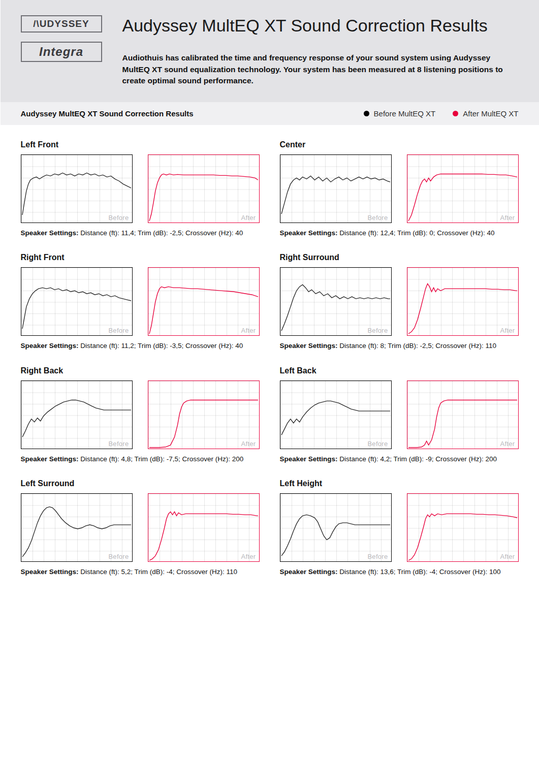/\UDYSSEY
Integra
Audyssey MultEQ XT Sound Correction Results
Audiothuis has calibrated the time and frequency response of your sound system using Audyssey MultEQ XT sound equalization technology. Your system has been measured at 8 listening positions to create optimal sound performance.
Audyssey MultEQ XT Sound Correction Results
Before MultEQ XT
After MultEQ XT
Left Front
Before
After
Speaker Settings: Distance (ft): 11,4; Trim (dB): -2,5; Crossover (Hz): 40
Center
Before
After
Speaker Settings: Distance (ft): 12,4; Trim (dB): 0; Crossover (Hz): 40
Right Front
Before
After
Speaker Settings: Distance (ft): 11,2; Trim (dB): -3,5; Crossover (Hz): 40
Right Surround
Before
After
Speaker Settings: Distance (ft): 8; Trim (dB): -2,5; Crossover (Hz): 110
Right Back
Before
After
Speaker Settings: Distance (ft): 4,8; Trim (dB): -7,5; Crossover (Hz): 200
Left Back
Before
After
Speaker Settings: Distance (ft): 4,2; Trim (dB): -9; Crossover (Hz): 200
Left Surround
Before
After
Speaker Settings: Distance (ft): 5,2; Trim (dB): -4; Crossover (Hz): 110
Left Height
Before
After
Speaker Settings: Distance (ft): 13,6; Trim (dB): -4; Crossover (Hz): 100